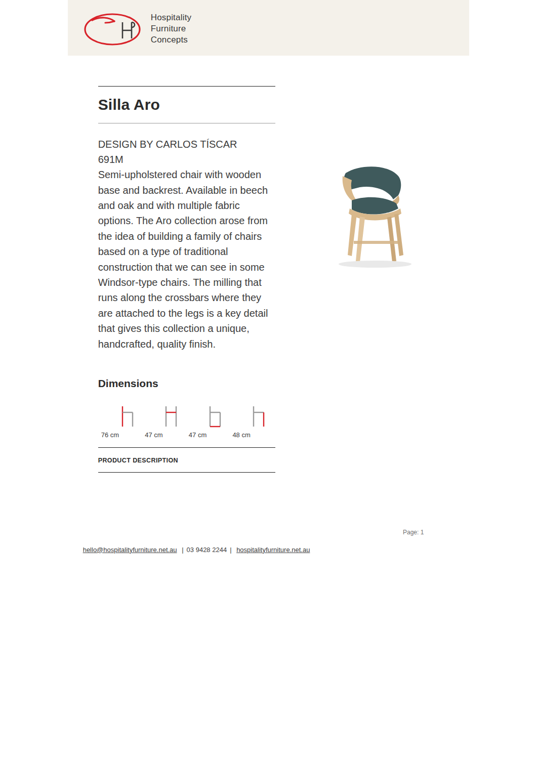HFC logo
Hospitality
Furniture
Concepts
Silla Aro
DESIGN BY CARLOS TÍSCAR 691M Semi-upholstered chair with wooden base and backrest. Available in beech and oak and with multiple fabric options. The Aro collection arose from the idea of building a family of chairs based on a type of traditional construction that we can see in some Windsor-type chairs. The milling that runs along the crossbars where they are attached to the legs is a key detail that gives this collection a unique, handcrafted, quality finish.
Dimensions
76 cm
47 cm
47 cm
48 cm
PRODUCT DESCRIPTION
Silla Aro chair
Page: 1
hello@hospitalityfurniture.net.au |03 9428 2244| hospitalityfurniture.net.au